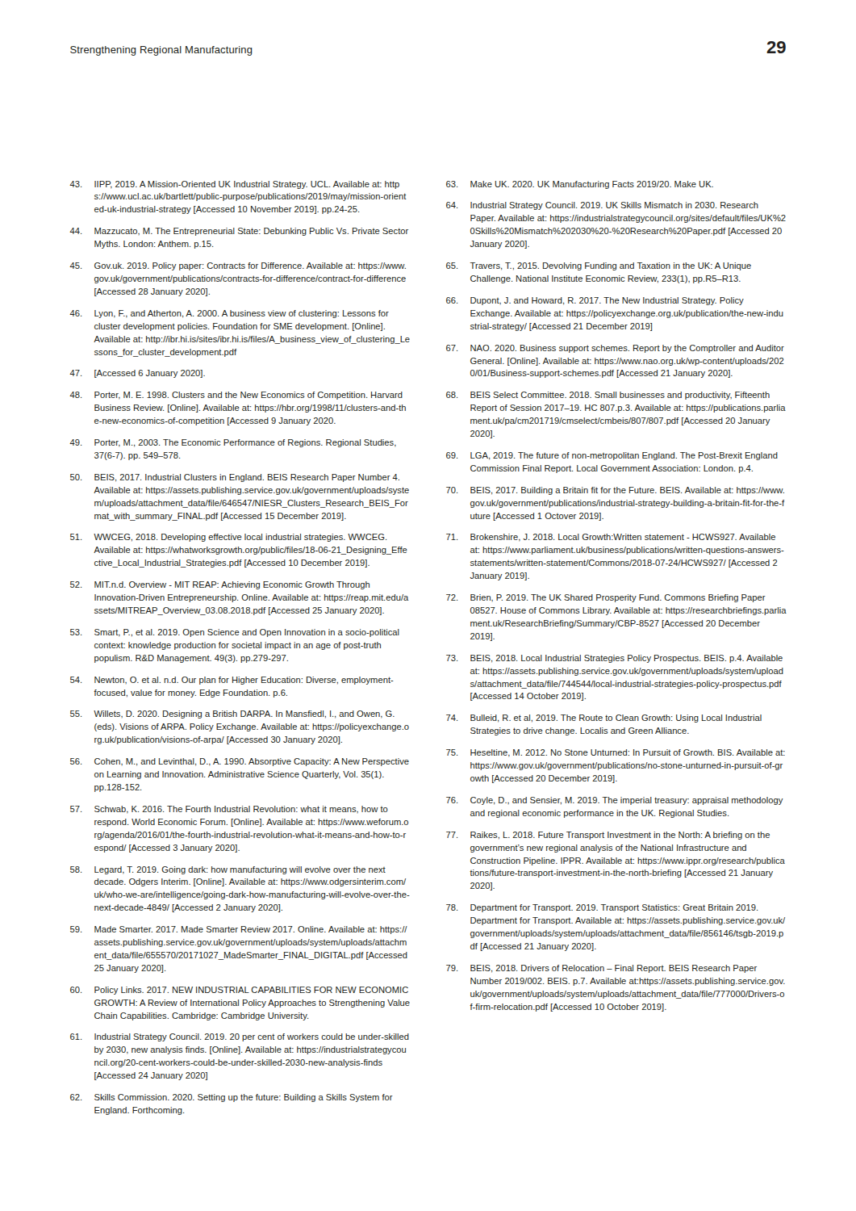Strengthening Regional Manufacturing
29
43. IIPP, 2019. A Mission-Oriented UK Industrial Strategy. UCL. Available at: https://www.ucl.ac.uk/bartlett/public-purpose/publications/2019/may/mission-oriented-uk-industrial-strategy [Accessed 10 November 2019]. pp.24-25.
44. Mazzucato, M. The Entrepreneurial State: Debunking Public Vs. Private Sector Myths. London: Anthem. p.15.
45. Gov.uk. 2019. Policy paper: Contracts for Difference. Available at: https://www.gov.uk/government/publications/contracts-for-difference/contract-for-difference [Accessed 28 January 2020].
46. Lyon, F., and Atherton, A. 2000. A business view of clustering: Lessons for cluster development policies. Foundation for SME development. [Online]. Available at: http://ibr.hi.is/sites/ibr.hi.is/files/A_business_view_of_clustering_Lessons_for_cluster_development.pdf
47.[Accessed 6 January 2020].
48. Porter, M. E. 1998. Clusters and the New Economics of Competition. Harvard Business Review. [Online]. Available at: https://hbr.org/1998/11/clusters-and-the-new-economics-of-competition [Accessed 9 January 2020.
49. Porter, M., 2003. The Economic Performance of Regions. Regional Studies, 37(6-7). pp. 549–578.
50. BEIS, 2017. Industrial Clusters in England. BEIS Research Paper Number 4. Available at: https://assets.publishing.service.gov.uk/government/uploads/system/uploads/attachment_data/file/646547/NIESR_Clusters_Research_BEIS_Format_with_summary_FINAL.pdf [Accessed 15 December 2019].
51. WWCEG, 2018. Developing effective local industrial strategies. WWCEG. Available at: https://whatworksgrowth.org/public/files/18-06-21_Designing_Effective_Local_Industrial_Strategies.pdf [Accessed 10 December 2019].
52. MIT.n.d. Overview - MIT REAP: Achieving Economic Growth Through Innovation-Driven Entrepreneurship. Online. Available at: https://reap.mit.edu/assets/MITREAP_Overview_03.08.2018.pdf [Accessed 25 January 2020].
53. Smart, P., et al. 2019. Open Science and Open Innovation in a socio-political context: knowledge production for societal impact in an age of post-truth populism. R&D Management. 49(3). pp.279-297.
54. Newton, O. et al. n.d. Our plan for Higher Education: Diverse, employment-focused, value for money. Edge Foundation. p.6.
55. Willets, D. 2020. Designing a British DARPA. In Mansfiedl, I., and Owen, G. (eds). Visions of ARPA. Policy Exchange. Available at: https://policyexchange.org.uk/publication/visions-of-arpa/ [Accessed 30 January 2020].
56. Cohen, M., and Levinthal, D., A. 1990. Absorptive Capacity: A New Perspective on Learning and Innovation. Administrative Science Quarterly, Vol. 35(1). pp.128-152.
57. Schwab, K. 2016. The Fourth Industrial Revolution: what it means, how to respond. World Economic Forum. [Online]. Available at: https://www.weforum.org/agenda/2016/01/the-fourth-industrial-revolution-what-it-means-and-how-to-respond/ [Accessed 3 January 2020].
58. Legard, T. 2019. Going dark: how manufacturing will evolve over the next decade. Odgers Interim. [Online]. Available at: https://www.odgersinterim.com/uk/who-we-are/intelligence/going-dark-how-manufacturing-will-evolve-over-the-next-decade-4849/ [Accessed 2 January 2020].
59. Made Smarter. 2017. Made Smarter Review 2017. Online. Available at: https://assets.publishing.service.gov.uk/government/uploads/system/uploads/attachment_data/file/655570/20171027_MadeSmarter_FINAL_DIGITAL.pdf [Accessed 25 January 2020].
60. Policy Links. 2017. NEW INDUSTRIAL CAPABILITIES FOR NEW ECONOMIC GROWTH: A Review of International Policy Approaches to Strengthening Value Chain Capabilities. Cambridge: Cambridge University.
61. Industrial Strategy Council. 2019. 20 per cent of workers could be under-skilled by 2030, new analysis finds. [Online]. Available at: https://industrialstrategycouncil.org/20-cent-workers-could-be-under-skilled-2030-new-analysis-finds [Accessed 24 January 2020]
62. Skills Commission. 2020. Setting up the future: Building a Skills System for England. Forthcoming.
63. Make UK. 2020. UK Manufacturing Facts 2019/20. Make UK.
64. Industrial Strategy Council. 2019. UK Skills Mismatch in 2030. Research Paper. Available at: https://industrialstrategycouncil.org/sites/default/files/UK%20Skills%20Mismatch%202030%20-%20Research%20Paper.pdf [Accessed 20 January 2020].
65. Travers, T., 2015. Devolving Funding and Taxation in the UK: A Unique Challenge. National Institute Economic Review, 233(1), pp.R5–R13.
66. Dupont, J. and Howard, R. 2017. The New Industrial Strategy. Policy Exchange. Available at: https://policyexchange.org.uk/publication/the-new-industrial-strategy/ [Accessed 21 December 2019]
67. NAO. 2020. Business support schemes. Report by the Comptroller and Auditor General. [Online]. Available at: https://www.nao.org.uk/wp-content/uploads/2020/01/Business-support-schemes.pdf [Accessed 21 January 2020].
68. BEIS Select Committee. 2018. Small businesses and productivity, Fifteenth Report of Session 2017–19. HC 807.p.3. Available at: https://publications.parliament.uk/pa/cm201719/cmselect/cmbeis/807/807.pdf [Accessed 20 January 2020].
69. LGA, 2019. The future of non-metropolitan England. The Post-Brexit England Commission Final Report. Local Government Association: London. p.4.
70. BEIS, 2017. Building a Britain fit for the Future. BEIS. Available at: https://www.gov.uk/government/publications/industrial-strategy-building-a-britain-fit-for-the-future [Accessed 1 Octover 2019].
71. Brokenshire, J. 2018. Local Growth:Written statement - HCWS927. Available at: https://www.parliament.uk/business/publications/written-questions-answers-statements/written-statement/Commons/2018-07-24/HCWS927/ [Accessed 2 January 2019].
72. Brien, P. 2019. The UK Shared Prosperity Fund. Commons Briefing Paper 08527. House of Commons Library. Available at: https://researchbriefings.parliament.uk/ResearchBriefing/Summary/CBP-8527 [Accessed 20 December 2019].
73. BEIS, 2018. Local Industrial Strategies Policy Prospectus. BEIS. p.4. Available at: https://assets.publishing.service.gov.uk/government/uploads/system/uploads/attachment_data/file/744544/local-industrial-strategies-policy-prospectus.pdf [Accessed 14 October 2019].
74. Bulleid, R. et al, 2019. The Route to Clean Growth: Using Local Industrial Strategies to drive change. Localis and Green Alliance.
75. Heseltine, M. 2012. No Stone Unturned: In Pursuit of Growth. BIS. Available at: https://www.gov.uk/government/publications/no-stone-unturned-in-pursuit-of-growth [Accessed 20 December 2019].
76. Coyle, D., and Sensier, M. 2019. The imperial treasury: appraisal methodology and regional economic performance in the UK. Regional Studies.
77. Raikes, L. 2018. Future Transport Investment in the North: A briefing on the government’s new regional analysis of the National Infrastructure and Construction Pipeline. IPPR. Available at: https://www.ippr.org/research/publications/future-transport-investment-in-the-north-briefing [Accessed 21 January 2020].
78. Department for Transport. 2019. Transport Statistics: Great Britain 2019. Department for Transport. Available at: https://assets.publishing.service.gov.uk/government/uploads/system/uploads/attachment_data/file/856146/tsgb-2019.pdf [Accessed 21 January 2020].
79. BEIS, 2018. Drivers of Relocation – Final Report. BEIS Research Paper Number 2019/002. BEIS. p.7. Available at:https://assets.publishing.service.gov.uk/government/uploads/system/uploads/attachment_data/file/777000/Drivers-of-firm-relocation.pdf [Accessed 10 October 2019].